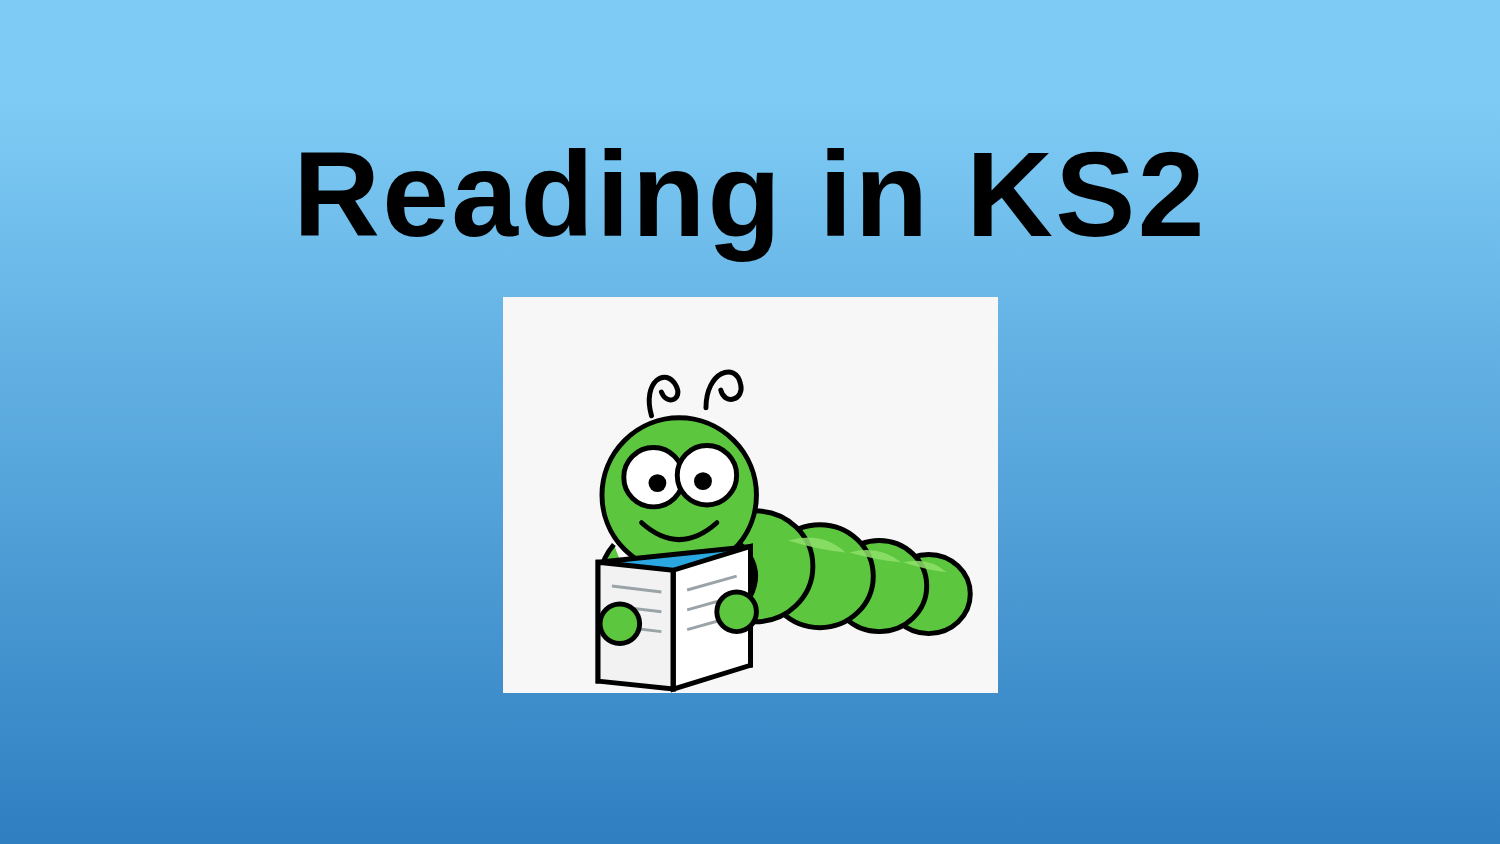Reading in KS2
Bookworm reading a book A cartoon green caterpillar with large eyes and antennae, holding an open blue book.